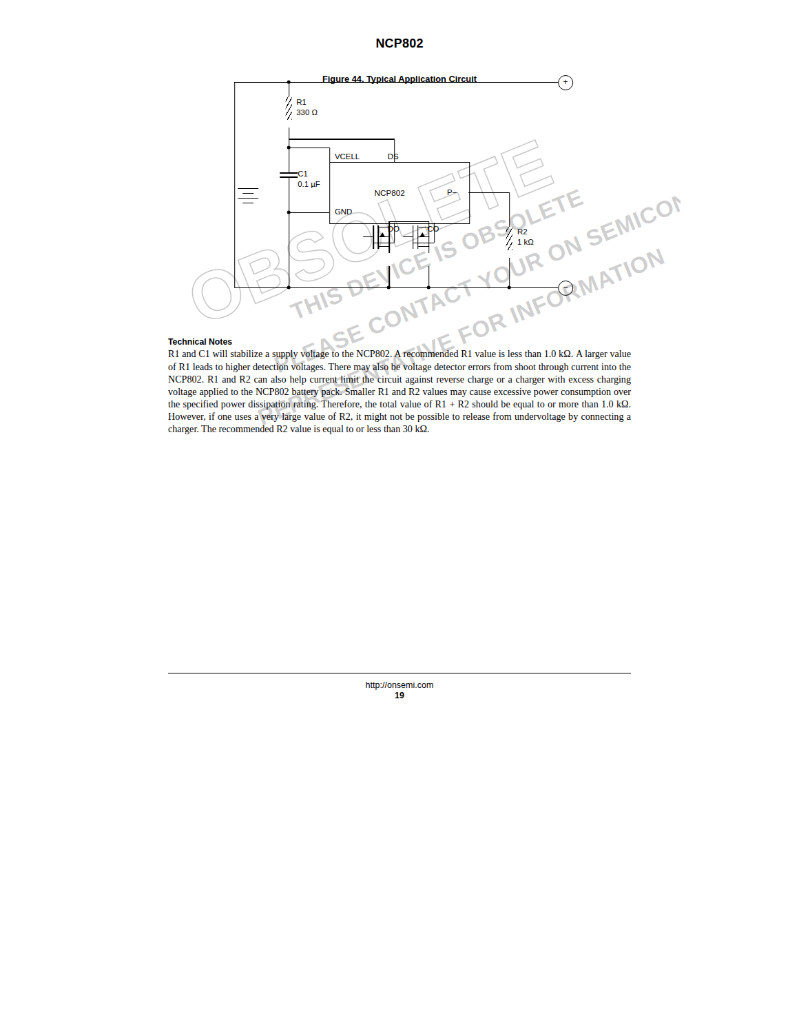NCP802
+
−
R1
330 Ω
C1
0.1 µF
VCELL
DS
NCP802
GND
P−
DO
CO
R2
1 kΩ
Figure 44. Typical Application Circuit
Technical Notes
R1 and C1 will stabilize a supply voltage to the NCP802. A recommended R1 value is less than 1.0 kΩ. A larger value of R1 leads to higher detection voltages. There may also be voltage detector errors from shoot through current into the NCP802. R1 and R2 can also help current limit the circuit against reverse charge or a charger with excess charging voltage applied to the NCP802 battery pack. Smaller R1 and R2 values may cause excessive power consumption over the specified power dissipation rating. Therefore, the total value of R1 + R2 should be equal to or more than 1.0 kΩ. However, if one uses a very large value of R2, it might not be possible to release from undervoltage by connecting a charger. The recommended R2 value is equal to or less than 30 kΩ.
OBSOLETE
THIS DEVICE IS OBSOLETE
PLEASE CONTACT YOUR ON SEMICONDUCTOR
REPRESENTATIVE FOR INFORMATION
http://onsemi.com
19